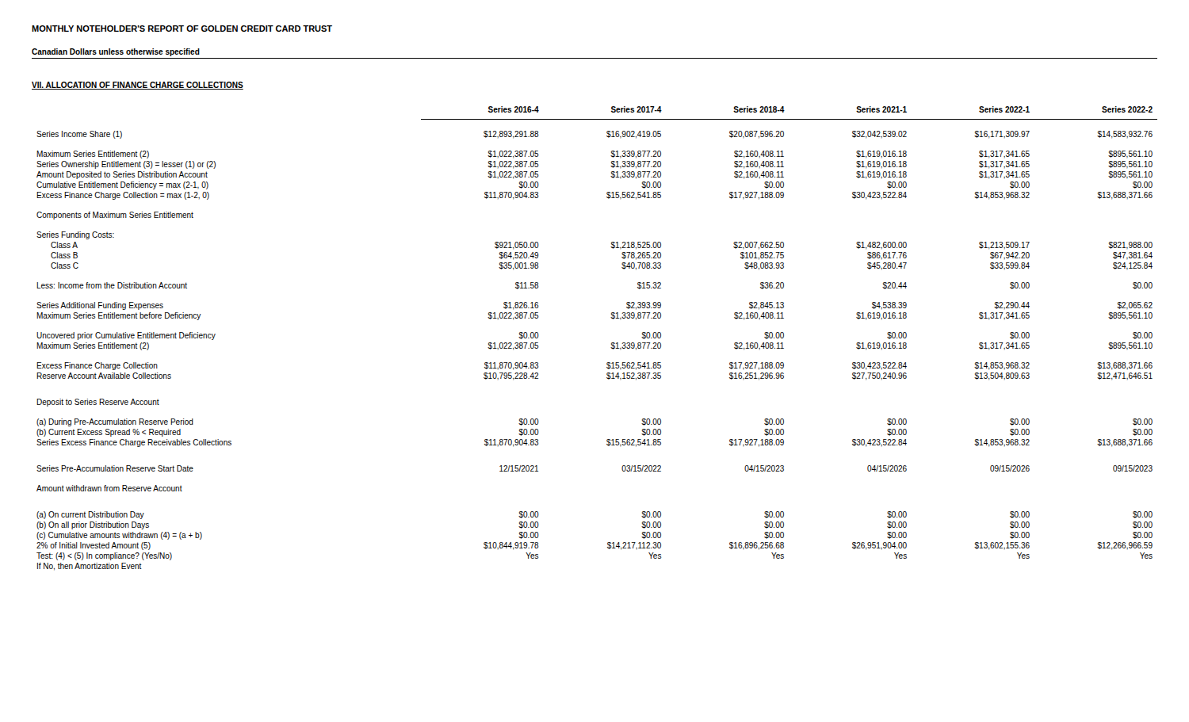MONTHLY NOTEHOLDER'S REPORT OF GOLDEN CREDIT CARD TRUST
Canadian Dollars unless otherwise specified
VII. ALLOCATION OF FINANCE CHARGE COLLECTIONS
| | Series 2016-4 | Series 2017-4 | Series 2018-4 | Series 2021-1 | Series 2022-1 | Series 2022-2 |
| --- | --- | --- | --- | --- | --- | --- |
| Series Income Share (1) | $12,893,291.88 | $16,902,419.05 | $20,087,596.20 | $32,042,539.02 | $16,171,309.97 | $14,583,932.76 |
| Maximum Series Entitlement (2) | $1,022,387.05 | $1,339,877.20 | $2,160,408.11 | $1,619,016.18 | $1,317,341.65 | $895,561.10 |
| Series Ownership Entitlement (3) = lesser (1) or (2) | $1,022,387.05 | $1,339,877.20 | $2,160,408.11 | $1,619,016.18 | $1,317,341.65 | $895,561.10 |
| Amount Deposited to Series Distribution Account | $1,022,387.05 | $1,339,877.20 | $2,160,408.11 | $1,619,016.18 | $1,317,341.65 | $895,561.10 |
| Cumulative Entitlement Deficiency = max (2-1, 0) | $0.00 | $0.00 | $0.00 | $0.00 | $0.00 | $0.00 |
| Excess Finance Charge Collection = max (1-2, 0) | $11,870,904.83 | $15,562,541.85 | $17,927,188.09 | $30,423,522.84 | $14,853,968.32 | $13,688,371.66 |
| Components of Maximum Series Entitlement | |
| Series Funding Costs: | |
| Class A | $921,050.00 | $1,218,525.00 | $2,007,662.50 | $1,482,600.00 | $1,213,509.17 | $821,988.00 |
| Class B | $64,520.49 | $78,265.20 | $101,852.75 | $86,617.76 | $67,942.20 | $47,381.64 |
| Class C | $35,001.98 | $40,708.33 | $48,083.93 | $45,280.47 | $33,599.84 | $24,125.84 |
| Less: Income from the Distribution Account | $11.58 | $15.32 | $36.20 | $20.44 | $0.00 | $0.00 |
| Series Additional Funding Expenses | $1,826.16 | $2,393.99 | $2,845.13 | $4,538.39 | $2,290.44 | $2,065.62 |
| Maximum Series Entitlement before Deficiency | $1,022,387.05 | $1,339,877.20 | $2,160,408.11 | $1,619,016.18 | $1,317,341.65 | $895,561.10 |
| Uncovered prior Cumulative Entitlement Deficiency | $0.00 | $0.00 | $0.00 | $0.00 | $0.00 | $0.00 |
| Maximum Series Entitlement (2) | $1,022,387.05 | $1,339,877.20 | $2,160,408.11 | $1,619,016.18 | $1,317,341.65 | $895,561.10 |
| Excess Finance Charge Collection | $11,870,904.83 | $15,562,541.85 | $17,927,188.09 | $30,423,522.84 | $14,853,968.32 | $13,688,371.66 |
| Reserve Account Available Collections | $10,795,228.42 | $14,152,387.35 | $16,251,296.96 | $27,750,240.96 | $13,504,809.63 | $12,471,646.51 |
| Deposit to Series Reserve Account | |
| (a) During Pre-Accumulation Reserve Period | $0.00 | $0.00 | $0.00 | $0.00 | $0.00 | $0.00 |
| (b) Current Excess Spread % < Required | $0.00 | $0.00 | $0.00 | $0.00 | $0.00 | $0.00 |
| Series Excess Finance Charge Receivables Collections | $11,870,904.83 | $15,562,541.85 | $17,927,188.09 | $30,423,522.84 | $14,853,968.32 | $13,688,371.66 |
| Series Pre-Accumulation Reserve Start Date | 12/15/2021 | 03/15/2022 | 04/15/2023 | 04/15/2026 | 09/15/2026 | 09/15/2023 |
| Amount withdrawn from Reserve Account | |
| (a) On current Distribution Day | $0.00 | $0.00 | $0.00 | $0.00 | $0.00 | $0.00 |
| (b) On all prior Distribution Days | $0.00 | $0.00 | $0.00 | $0.00 | $0.00 | $0.00 |
| (c) Cumulative amounts withdrawn (4) = (a + b) | $0.00 | $0.00 | $0.00 | $0.00 | $0.00 | $0.00 |
| 2% of Initial Invested Amount (5) | $10,844,919.78 | $14,217,112.30 | $16,896,256.68 | $26,951,904.00 | $13,602,155.36 | $12,266,966.59 |
| Test: (4) < (5) In compliance? (Yes/No) | Yes | Yes | Yes | Yes | Yes | Yes |
| If No, then Amortization Event | |